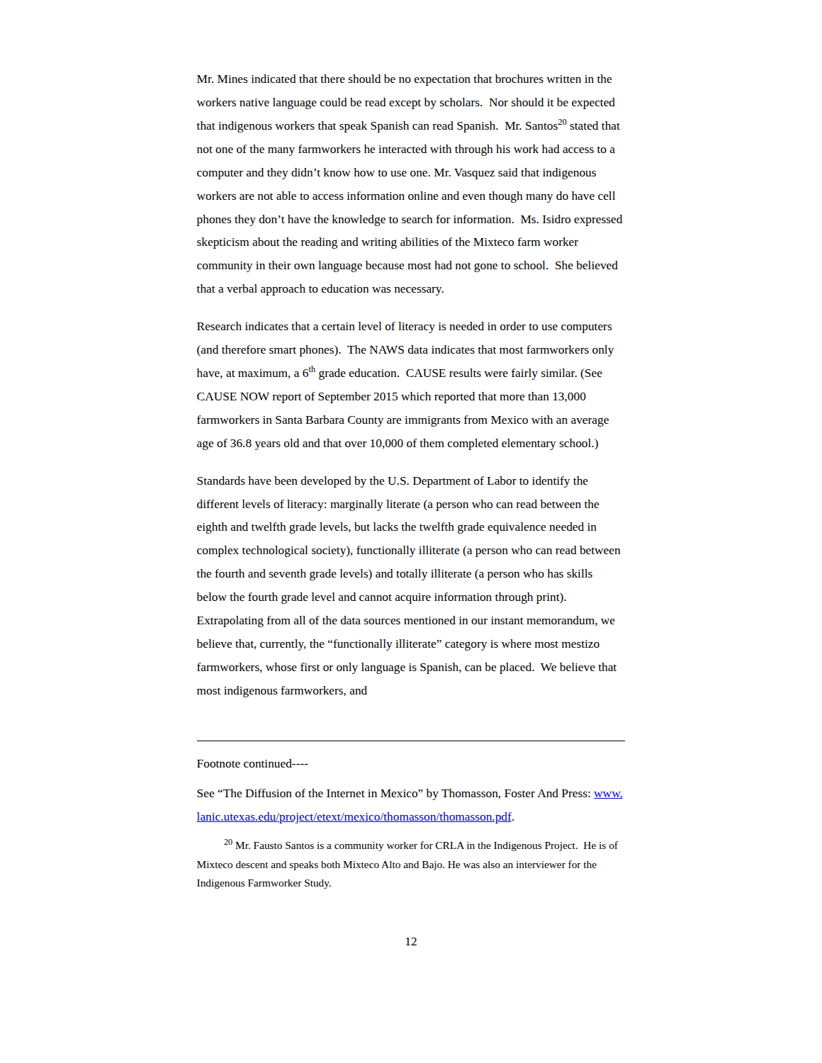Mr. Mines indicated that there should be no expectation that brochures written in the workers native language could be read except by scholars. Nor should it be expected that indigenous workers that speak Spanish can read Spanish. Mr. Santos20 stated that not one of the many farmworkers he interacted with through his work had access to a computer and they didn’t know how to use one. Mr. Vasquez said that indigenous workers are not able to access information online and even though many do have cell phones they don’t have the knowledge to search for information. Ms. Isidro expressed skepticism about the reading and writing abilities of the Mixteco farm worker community in their own language because most had not gone to school. She believed that a verbal approach to education was necessary.
Research indicates that a certain level of literacy is needed in order to use computers (and therefore smart phones). The NAWS data indicates that most farmworkers only have, at maximum, a 6th grade education. CAUSE results were fairly similar. (See CAUSE NOW report of September 2015 which reported that more than 13,000 farmworkers in Santa Barbara County are immigrants from Mexico with an average age of 36.8 years old and that over 10,000 of them completed elementary school.)
Standards have been developed by the U.S. Department of Labor to identify the different levels of literacy: marginally literate (a person who can read between the eighth and twelfth grade levels, but lacks the twelfth grade equivalence needed in complex technological society), functionally illiterate (a person who can read between the fourth and seventh grade levels) and totally illiterate (a person who has skills below the fourth grade level and cannot acquire information through print). Extrapolating from all of the data sources mentioned in our instant memorandum, we believe that, currently, the “functionally illiterate” category is where most mestizo farmworkers, whose first or only language is Spanish, can be placed. We believe that most indigenous farmworkers, and
Footnote continued----
See “The Diffusion of the Internet in Mexico” by Thomasson, Foster And Press: www.lanic.utexas.edu/project/etext/mexico/thomasson/thomasson.pdf.
20 Mr. Fausto Santos is a community worker for CRLA in the Indigenous Project. He is of Mixteco descent and speaks both Mixteco Alto and Bajo. He was also an interviewer for the Indigenous Farmworker Study.
12